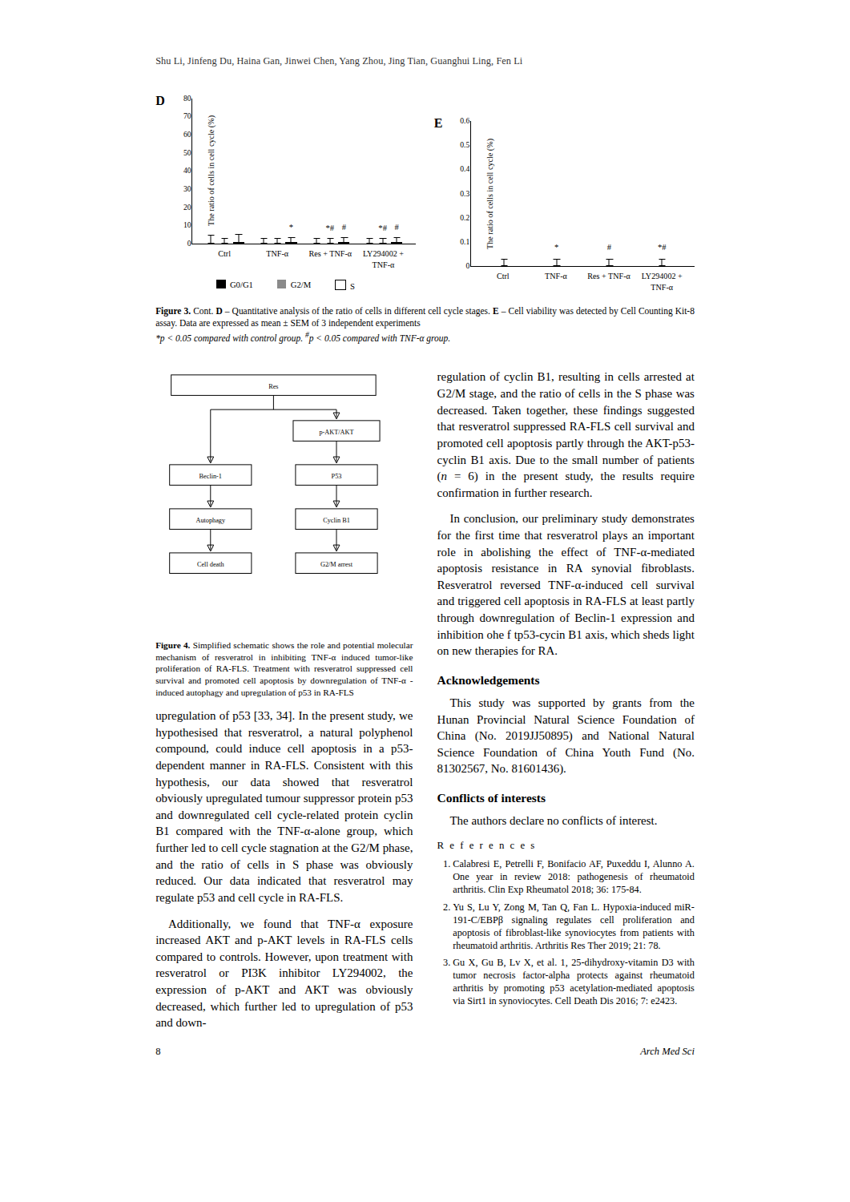Shu Li, Jinfeng Du, Haina Gan, Jinwei Chen, Yang Zhou, Jing Tian, Guanghui Ling, Fen Li
D
The ratio of cells in cell cycle (%)
80 70 60 50 40 30 20 10 0
*
*#
#
*#
#
Ctrl TNF-α Res + TNF-α LY294002 +
TNF-α
G0/G1 G2/M S
E
The ratio of cells in cell cycle (%)
0.6 0.5 0.4 0.3 0.2 0.1 0
*
#
*#
Ctrl TNF-α Res + TNF-α LY294002 +
TNF-α
Figure 3. Cont. D – Quantitative analysis of the ratio of cells in different cell cycle stages. E – Cell viability was detected by Cell Counting Kit-8 assay. Data are expressed as mean ± SEM of 3 independent experiments
*p < 0.05 compared with control group. #p < 0.05 compared with TNF-α group.
Res p-AKT/AKT Beclin-1 P53 Autophagy Cyclin B1 Cell death G2/M arrest
Figure 4. Simplified schematic shows the role and potential molecular mechanism of resveratrol in inhibiting TNF-α induced tumor-like proliferation of RA-FLS. Treatment with resveratrol suppressed cell survival and promoted cell apoptosis by downregulation of TNF-α -induced autophagy and upregulation of p53 in RA-FLS
upregulation of p53 [33, 34]. In the present study, we hypothesised that resveratrol, a natural polyphenol compound, could induce cell apoptosis in a p53-dependent manner in RA-FLS. Consistent with this hypothesis, our data showed that resveratrol obviously upregulated tumour suppressor protein p53 and downregulated cell cycle-related protein cyclin B1 compared with the TNF-α-alone group, which further led to cell cycle stagnation at the G2/M phase, and the ratio of cells in S phase was obviously reduced. Our data indicated that resveratrol may regulate p53 and cell cycle in RA-FLS.
Additionally, we found that TNF-α exposure increased AKT and p-AKT levels in RA-FLS cells compared to controls. However, upon treatment with resveratrol or PI3K inhibitor LY294002, the expression of p-AKT and AKT was obviously decreased, which further led to upregulation of p53 and down-
regulation of cyclin B1, resulting in cells arrested at G2/M stage, and the ratio of cells in the S phase was decreased. Taken together, these findings suggested that resveratrol suppressed RA-FLS cell survival and promoted cell apoptosis partly through the AKT-p53-cyclin B1 axis. Due to the small number of patients (n = 6) in the present study, the results require confirmation in further research.
In conclusion, our preliminary study demonstrates for the first time that resveratrol plays an important role in abolishing the effect of TNF-α-mediated apoptosis resistance in RA synovial fibroblasts. Resveratrol reversed TNF-α-induced cell survival and triggered cell apoptosis in RA-FLS at least partly through downregulation of Beclin-1 expression and inhibition ohe f tp53-cycin B1 axis, which sheds light on new therapies for RA.
Acknowledgements
This study was supported by grants from the Hunan Provincial Natural Science Foundation of China (No. 2019JJ50895) and National Natural Science Foundation of China Youth Fund (No. 81302567, No. 81601436).
Conflicts of interests
The authors declare no conflicts of interest.
R e f e r e n c e s
Calabresi E, Petrelli F, Bonifacio AF, Puxeddu I, Alunno A. One year in review 2018: pathogenesis of rheumatoid arthritis. Clin Exp Rheumatol 2018; 36: 175-84.
Yu S, Lu Y, Zong M, Tan Q, Fan L. Hypoxia-induced miR-191-C/EBPβ signaling regulates cell proliferation and apoptosis of fibroblast-like synoviocytes from patients with rheumatoid arthritis. Arthritis Res Ther 2019; 21: 78.
Gu X, Gu B, Lv X, et al. 1, 25-dihydroxy-vitamin D3 with tumor necrosis factor-alpha protects against rheumatoid arthritis by promoting p53 acetylation-mediated apoptosis via Sirt1 in synoviocytes. Cell Death Dis 2016; 7: e2423.
8
Arch Med Sci